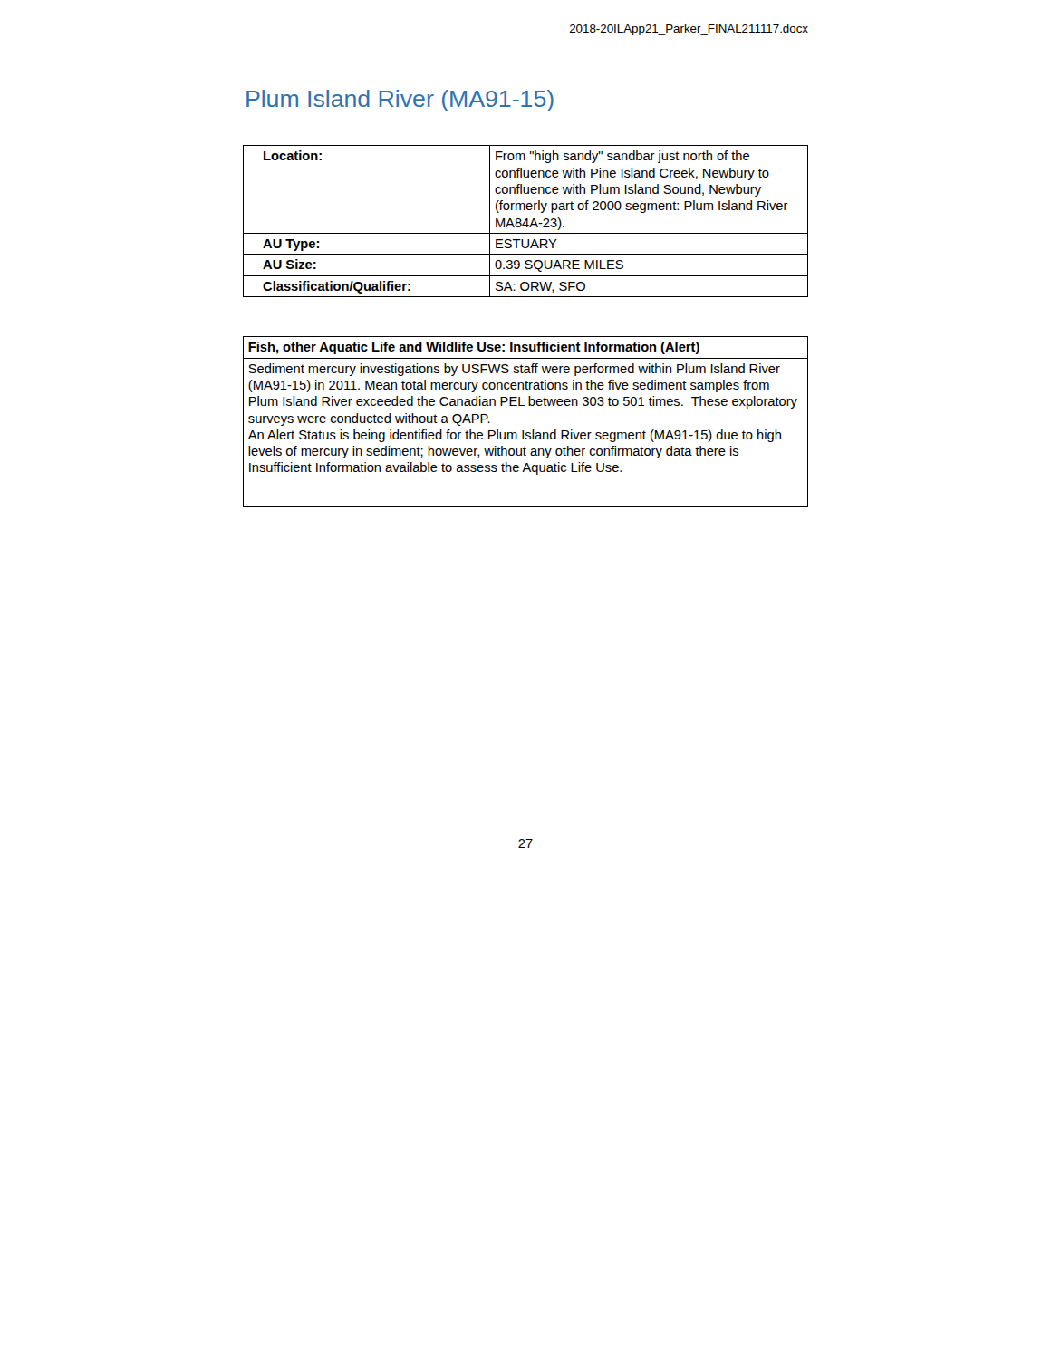2018-20ILApp21_Parker_FINAL211117.docx
Plum Island River (MA91-15)
| Location: | From "high sandy" sandbar just north of the confluence with Pine Island Creek, Newbury to confluence with Plum Island Sound, Newbury (formerly part of 2000 segment: Plum Island River MA84A-23). |
| AU Type: | ESTUARY |
| AU Size: | 0.39 SQUARE MILES |
| Classification/Qualifier: | SA: ORW, SFO |
| Fish, other Aquatic Life and Wildlife Use: Insufficient Information (Alert) |
| Sediment mercury investigations by USFWS staff were performed within Plum Island River (MA91-15) in 2011. Mean total mercury concentrations in the five sediment samples from Plum Island River exceeded the Canadian PEL between 303 to 501 times. These exploratory surveys were conducted without a QAPP. An Alert Status is being identified for the Plum Island River segment (MA91-15) due to high levels of mercury in sediment; however, without any other confirmatory data there is Insufficient Information available to assess the Aquatic Life Use. |
27